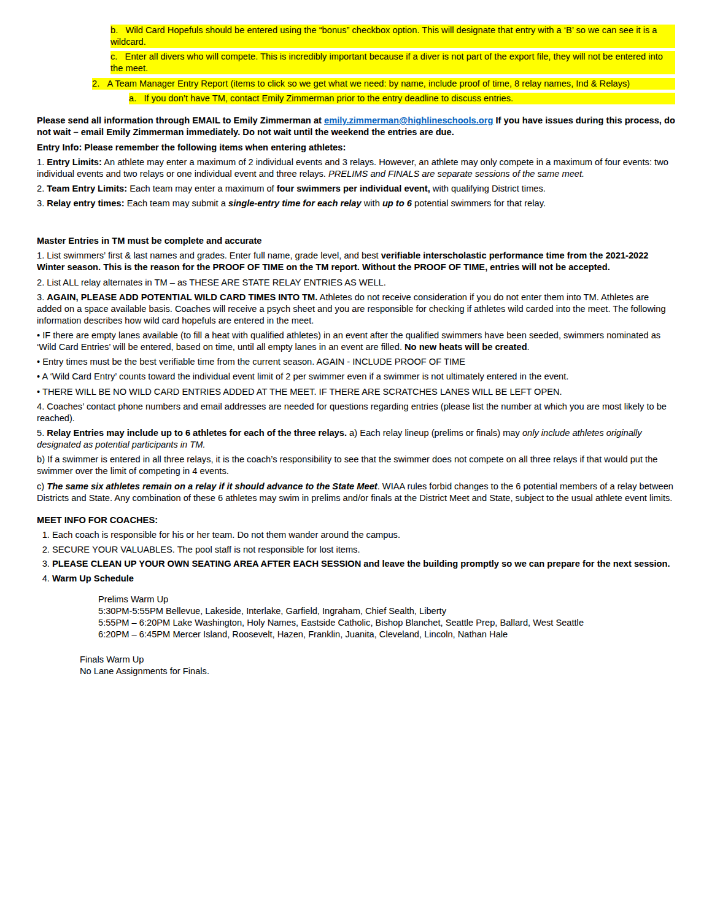b. Wild Card Hopefuls should be entered using the “bonus” checkbox option. This will designate that entry with a ‘B’ so we can see it is a wildcard.
c. Enter all divers who will compete. This is incredibly important because if a diver is not part of the export file, they will not be entered into the meet.
2. A Team Manager Entry Report (items to click so we get what we need: by name, include proof of time, 8 relay names, Ind & Relays)
a. If you don’t have TM, contact Emily Zimmerman prior to the entry deadline to discuss entries.
Please send all information through EMAIL to Emily Zimmerman at emily.zimmerman@highlineschools.org If you have issues during this process, do not wait – email Emily Zimmerman immediately. Do not wait until the weekend the entries are due.
Entry Info: Please remember the following items when entering athletes:
1. Entry Limits: An athlete may enter a maximum of 2 individual events and 3 relays. However, an athlete may only compete in a maximum of four events: two individual events and two relays or one individual event and three relays. PRELIMS and FINALS are separate sessions of the same meet.
2. Team Entry Limits: Each team may enter a maximum of four swimmers per individual event, with qualifying District times.
3. Relay entry times: Each team may submit a single-entry time for each relay with up to 6 potential swimmers for that relay.
Master Entries in TM must be complete and accurate
1. List swimmers’ first & last names and grades. Enter full name, grade level, and best verifiable interscholastic performance time from the 2021-2022 Winter season. This is the reason for the PROOF OF TIME on the TM report. Without the PROOF OF TIME, entries will not be accepted.
2. List ALL relay alternates in TM – as THESE ARE STATE RELAY ENTRIES AS WELL.
3. AGAIN, PLEASE ADD POTENTIAL WILD CARD TIMES INTO TM. Athletes do not receive consideration if you do not enter them into TM. Athletes are added on a space available basis. Coaches will receive a psych sheet and you are responsible for checking if athletes wild carded into the meet. The following information describes how wild card hopefuls are entered in the meet.
• IF there are empty lanes available (to fill a heat with qualified athletes) in an event after the qualified swimmers have been seeded, swimmers nominated as ‘Wild Card Entries’ will be entered, based on time, until all empty lanes in an event are filled. No new heats will be created.
• Entry times must be the best verifiable time from the current season. AGAIN - INCLUDE PROOF OF TIME
• A ‘Wild Card Entry’ counts toward the individual event limit of 2 per swimmer even if a swimmer is not ultimately entered in the event.
• THERE WILL BE NO WILD CARD ENTRIES ADDED AT THE MEET. IF THERE ARE SCRATCHES LANES WILL BE LEFT OPEN.
4. Coaches’ contact phone numbers and email addresses are needed for questions regarding entries (please list the number at which you are most likely to be reached).
5. Relay Entries may include up to 6 athletes for each of the three relays. a) Each relay lineup (prelims or finals) may only include athletes originally designated as potential participants in TM.
b) If a swimmer is entered in all three relays, it is the coach’s responsibility to see that the swimmer does not compete on all three relays if that would put the swimmer over the limit of competing in 4 events.
c) The same six athletes remain on a relay if it should advance to the State Meet. WIAA rules forbid changes to the 6 potential members of a relay between Districts and State. Any combination of these 6 athletes may swim in prelims and/or finals at the District Meet and State, subject to the usual athlete event limits.
MEET INFO FOR COACHES:
Each coach is responsible for his or her team. Do not them wander around the campus.
SECURE YOUR VALUABLES. The pool staff is not responsible for lost items.
PLEASE CLEAN UP YOUR OWN SEATING AREA AFTER EACH SESSION and leave the building promptly so we can prepare for the next session.
Warm Up Schedule
Prelims Warm Up
5:30PM-5:55PM Bellevue, Lakeside, Interlake, Garfield, Ingraham, Chief Sealth, Liberty
5:55PM – 6:20PM Lake Washington, Holy Names, Eastside Catholic, Bishop Blanchet, Seattle Prep, Ballard, West Seattle
6:20PM – 6:45PM Mercer Island, Roosevelt, Hazen, Franklin, Juanita, Cleveland, Lincoln, Nathan Hale
Finals Warm Up
No Lane Assignments for Finals.